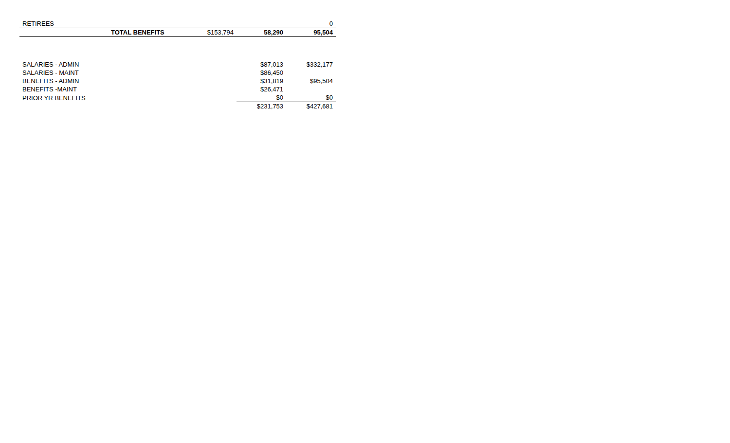| RETIREES | | | | 0 |
| | TOTAL BENEFITS | $153,794 | 58,290 | 95,504 |
| SALARIES - ADMIN | | | $87,013 | $332,177 |
| SALARIES - MAINT | | | $86,450 | |
| BENEFITS - ADMIN | | | $31,819 | $95,504 |
| BENEFITS -MAINT | | | $26,471 | |
| PRIOR YR BENEFITS | | | $0 | $0 |
| | | | $231,753 | $427,681 |